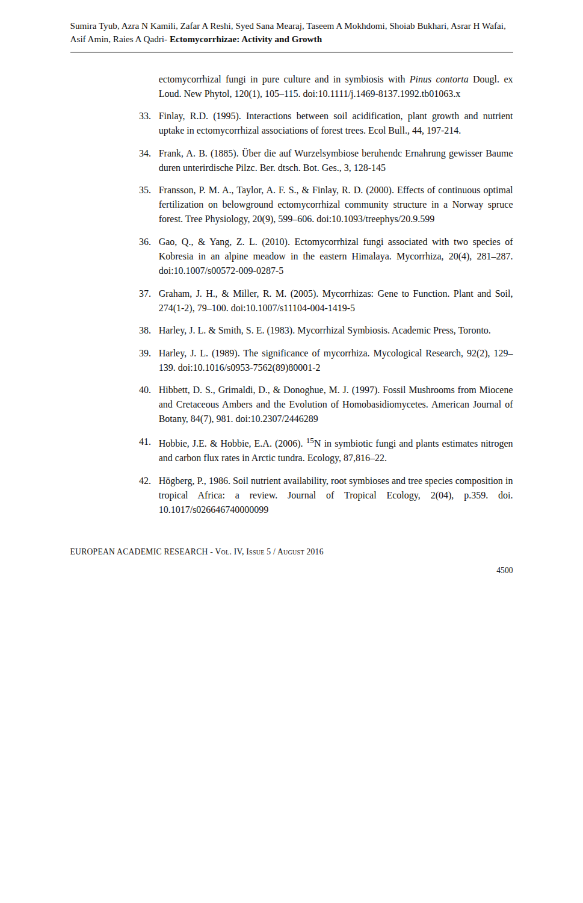Sumira Tyub, Azra N Kamili, Zafar A Reshi, Syed Sana Mearaj, Taseem A Mokhdomi, Shoiab Bukhari, Asrar H Wafai, Asif Amin, Raies A Qadri- Ectomycorrhizae: Activity and Growth
ectomycorrhizal fungi in pure culture and in symbiosis with Pinus contorta Dougl. ex Loud. New Phytol, 120(1), 105–115. doi:10.1111/j.1469-8137.1992.tb01063.x
Finlay, R.D. (1995). Interactions between soil acidification, plant growth and nutrient uptake in ectomycorrhizal associations of forest trees. Ecol Bull., 44, 197-214.
Frank, A. B. (1885). Über die auf Wurzelsymbiose beruhendc Ernahrung gewisser Baume duren unterirdische Pilzc. Ber. dtsch. Bot. Ges., 3, 128-145
Fransson, P. M. A., Taylor, A. F. S., & Finlay, R. D. (2000). Effects of continuous optimal fertilization on belowground ectomycorrhizal community structure in a Norway spruce forest. Tree Physiology, 20(9), 599–606. doi:10.1093/treephys/20.9.599
Gao, Q., & Yang, Z. L. (2010). Ectomycorrhizal fungi associated with two species of Kobresia in an alpine meadow in the eastern Himalaya. Mycorrhiza, 20(4), 281–287. doi:10.1007/s00572-009-0287-5
Graham, J. H., & Miller, R. M. (2005). Mycorrhizas: Gene to Function. Plant and Soil, 274(1-2), 79–100. doi:10.1007/s11104-004-1419-5
Harley, J. L. & Smith, S. E. (1983). Mycorrhizal Symbiosis. Academic Press, Toronto.
Harley, J. L. (1989). The significance of mycorrhiza. Mycological Research, 92(2), 129–139. doi:10.1016/s0953-7562(89)80001-2
Hibbett, D. S., Grimaldi, D., & Donoghue, M. J. (1997). Fossil Mushrooms from Miocene and Cretaceous Ambers and the Evolution of Homobasidiomycetes. American Journal of Botany, 84(7), 981. doi:10.2307/2446289
Hobbie, J.E. & Hobbie, E.A. (2006). 15N in symbiotic fungi and plants estimates nitrogen and carbon flux rates in Arctic tundra. Ecology, 87,816–22.
Högberg, P., 1986. Soil nutrient availability, root symbioses and tree species composition in tropical Africa: a review. Journal of Tropical Ecology, 2(04), p.359. doi. 10.1017/s026646740000099
EUROPEAN ACADEMIC RESEARCH - Vol. IV, Issue 5 / August 2016
4500